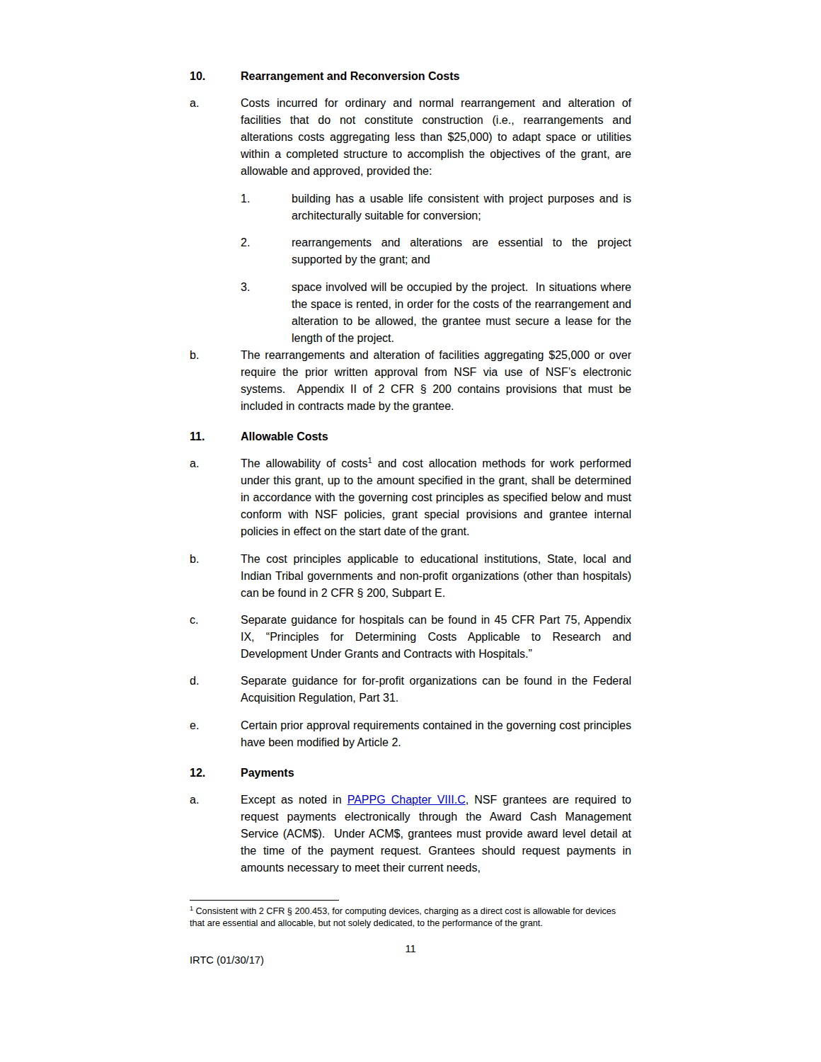10. Rearrangement and Reconversion Costs
a. Costs incurred for ordinary and normal rearrangement and alteration of facilities that do not constitute construction (i.e., rearrangements and alterations costs aggregating less than $25,000) to adapt space or utilities within a completed structure to accomplish the objectives of the grant, are allowable and approved, provided the:
1. building has a usable life consistent with project purposes and is architecturally suitable for conversion;
2. rearrangements and alterations are essential to the project supported by the grant; and
3. space involved will be occupied by the project. In situations where the space is rented, in order for the costs of the rearrangement and alteration to be allowed, the grantee must secure a lease for the length of the project.
b. The rearrangements and alteration of facilities aggregating $25,000 or over require the prior written approval from NSF via use of NSF’s electronic systems. Appendix II of 2 CFR § 200 contains provisions that must be included in contracts made by the grantee.
11. Allowable Costs
a. The allowability of costs1 and cost allocation methods for work performed under this grant, up to the amount specified in the grant, shall be determined in accordance with the governing cost principles as specified below and must conform with NSF policies, grant special provisions and grantee internal policies in effect on the start date of the grant.
b. The cost principles applicable to educational institutions, State, local and Indian Tribal governments and non-profit organizations (other than hospitals) can be found in 2 CFR § 200, Subpart E.
c. Separate guidance for hospitals can be found in 45 CFR Part 75, Appendix IX, “Principles for Determining Costs Applicable to Research and Development Under Grants and Contracts with Hospitals.”
d. Separate guidance for for-profit organizations can be found in the Federal Acquisition Regulation, Part 31.
e. Certain prior approval requirements contained in the governing cost principles have been modified by Article 2.
12. Payments
a. Except as noted in PAPPG Chapter VIII.C, NSF grantees are required to request payments electronically through the Award Cash Management Service (ACM$). Under ACM$, grantees must provide award level detail at the time of the payment request. Grantees should request payments in amounts necessary to meet their current needs,
1 Consistent with 2 CFR § 200.453, for computing devices, charging as a direct cost is allowable for devices that are essential and allocable, but not solely dedicated, to the performance of the grant.
11
IRTC (01/30/17)